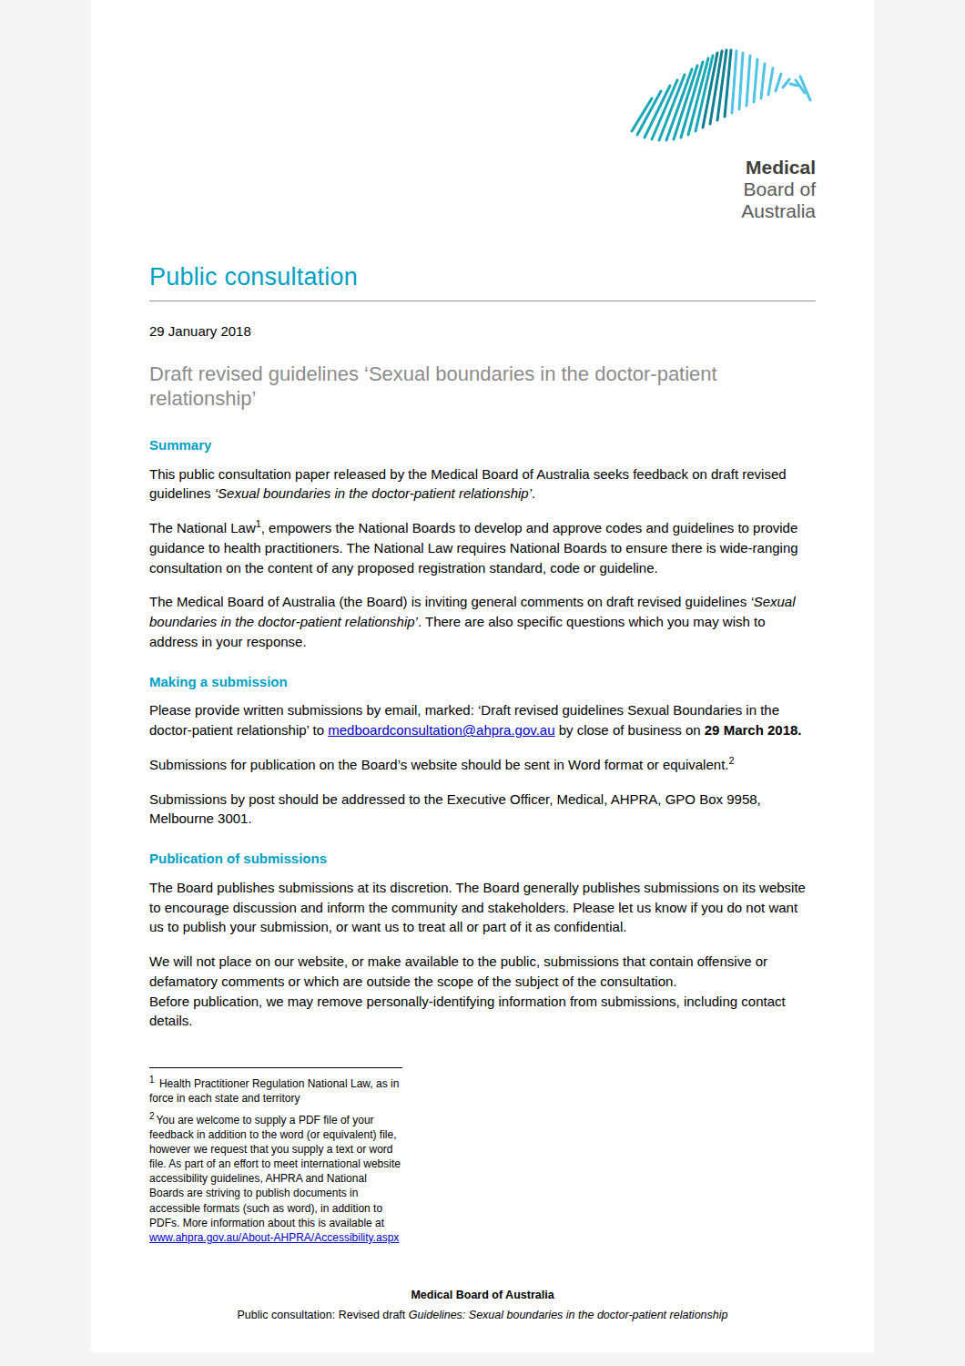Medical
Board of
Australia
Public consultation
29 January 2018
Draft revised guidelines ‘Sexual boundaries in the doctor-patient relationship’
Summary
This public consultation paper released by the Medical Board of Australia seeks feedback on draft revised guidelines ‘Sexual boundaries in the doctor-patient relationship’.
The National Law1, empowers the National Boards to develop and approve codes and guidelines to provide guidance to health practitioners. The National Law requires National Boards to ensure there is wide-ranging consultation on the content of any proposed registration standard, code or guideline.
The Medical Board of Australia (the Board) is inviting general comments on draft revised guidelines ‘Sexual boundaries in the doctor-patient relationship’. There are also specific questions which you may wish to address in your response.
Making a submission
Please provide written submissions by email, marked: ‘Draft revised guidelines Sexual Boundaries in the doctor-patient relationship’ to medboardconsultation@ahpra.gov.au by close of business on 29 March 2018.
Submissions for publication on the Board’s website should be sent in Word format or equivalent.2
Submissions by post should be addressed to the Executive Officer, Medical, AHPRA, GPO Box 9958, Melbourne 3001.
Publication of submissions
The Board publishes submissions at its discretion. The Board generally publishes submissions on its website to encourage discussion and inform the community and stakeholders. Please let us know if you do not want us to publish your submission, or want us to treat all or part of it as confidential.
We will not place on our website, or make available to the public, submissions that contain offensive or defamatory comments or which are outside the scope of the subject of the consultation.
Before publication, we may remove personally-identifying information from submissions, including contact details.
1 Health Practitioner Regulation National Law, as in force in each state and territory
2 You are welcome to supply a PDF file of your feedback in addition to the word (or equivalent) file, however we request that you supply a text or word file. As part of an effort to meet international website accessibility guidelines, AHPRA and National Boards are striving to publish documents in accessible formats (such as word), in addition to PDFs. More information about this is available at www.ahpra.gov.au/About-AHPRA/Accessibility.aspx
Medical Board of Australia
Public consultation: Revised draft Guidelines: Sexual boundaries in the doctor-patient relationship